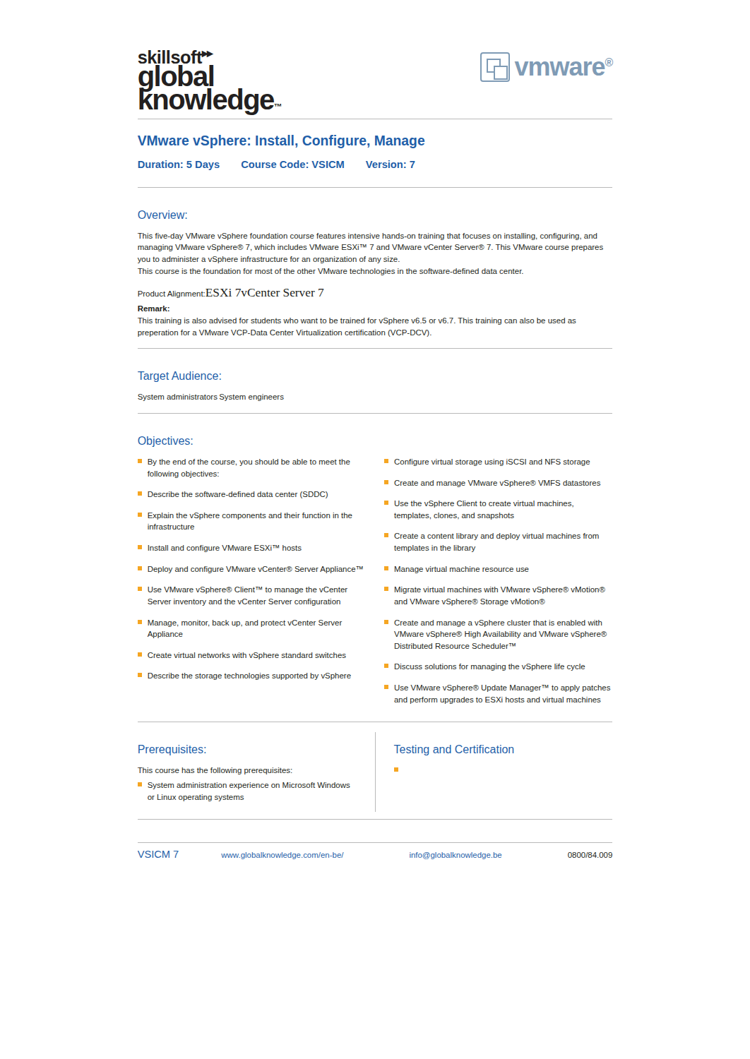skillsoft▸▸
global
knowledge™
vmware®
VMware vSphere: Install, Configure, Manage
Duration: 5 Days Course Code: VSICM Version: 7
Overview:
This five-day VMware vSphere foundation course features intensive hands-on training that focuses on installing, configuring, and managing VMware vSphere® 7, which includes VMware ESXi™ 7 and VMware vCenter Server® 7. This VMware course prepares you to administer a vSphere infrastructure for an organization of any size.
This course is the foundation for most of the other VMware technologies in the software-defined data center.
Product Alignment:ESXi 7vCenter Server 7
Remark:
This training is also advised for students who want to be trained for vSphere v6.5 or v6.7. This training can also be used as preperation for a VMware VCP-Data Center Virtualization certification (VCP-DCV).
Target Audience:
System administrators System engineers
Objectives:
By the end of the course, you should be able to meet the following objectives:
Describe the software-defined data center (SDDC)
Explain the vSphere components and their function in the infrastructure
Install and configure VMware ESXi™ hosts
Deploy and configure VMware vCenter® Server Appliance™
Use VMware vSphere® Client™ to manage the vCenter Server inventory and the vCenter Server configuration
Manage, monitor, back up, and protect vCenter Server Appliance
Create virtual networks with vSphere standard switches
Describe the storage technologies supported by vSphere
Configure virtual storage using iSCSI and NFS storage
Create and manage VMware vSphere® VMFS datastores
Use the vSphere Client to create virtual machines, templates, clones, and snapshots
Create a content library and deploy virtual machines from templates in the library
Manage virtual machine resource use
Migrate virtual machines with VMware vSphere® vMotion® and VMware vSphere® Storage vMotion®
Create and manage a vSphere cluster that is enabled with VMware vSphere® High Availability and VMware vSphere® Distributed Resource Scheduler™
Discuss solutions for managing the vSphere life cycle
Use VMware vSphere® Update Manager™ to apply patches and perform upgrades to ESXi hosts and virtual machines
Prerequisites:
This course has the following prerequisites:
System administration experience on Microsoft Windows or Linux operating systems
Testing and Certification
VSICM 7
www.globalknowledge.com/en-be/ info@globalknowledge.be 0800/84.009